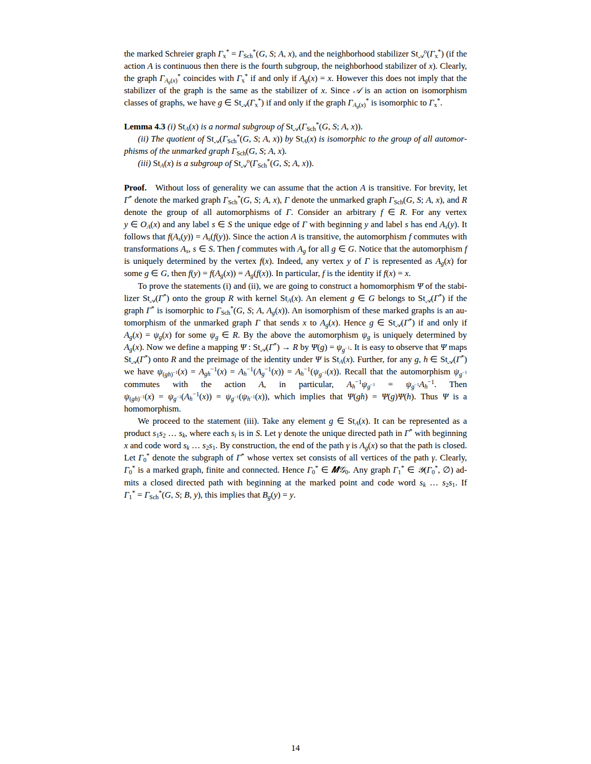the marked Schreier graph Γx* = ΓSch*(G, S; A, x), and the neighborhood stabilizer St𝒜o(Γx*) (if the action A is continuous then there is the fourth subgroup, the neighborhood stabilizer of x). Clearly, the graph ΓAg(x)* coincides with Γx* if and only if Ag(x) = x. However this does not imply that the stabilizer of the graph is the same as the stabilizer of x. Since 𝒜 is an action on isomorphism classes of graphs, we have g ∈ St𝒜(Γx*) if and only if the graph ΓAg(x)* is isomorphic to Γx*.
Lemma 4.3 (i) StA(x) is a normal subgroup of St𝒜(ΓSch*(G, S; A, x)). (ii) The quotient of St𝒜(ΓSch*(G, S; A, x)) by StA(x) is isomorphic to the group of all automorphisms of the unmarked graph ΓSch(G, S; A, x). (iii) StA(x) is a subgroup of St𝒜o(ΓSch*(G, S; A, x)).
Proof. Without loss of generality we can assume that the action A is transitive. For brevity, let Γ* denote the marked graph ΓSch*(G, S; A, x), Γ denote the unmarked graph ΓSch(G, S; A, x), and R denote the group of all automorphisms of Γ. Consider an arbitrary f ∈ R. For any vertex y ∈ OA(x) and any label s ∈ S the unique edge of Γ with beginning y and label s has end As(y). It follows that f(As(y)) = As(f(y)). Since the action A is transitive, the automorphism f commutes with transformations As, s ∈ S. Then f commutes with Ag for all g ∈ G. Notice that the automorphism f is uniquely determined by the vertex f(x). Indeed, any vertex y of Γ is represented as Ag(x) for some g ∈ G, then f(y) = f(Ag(x)) = Ag(f(x)). In particular, f is the identity if f(x) = x.
To prove the statements (i) and (ii), we are going to construct a homomorphism Ψ of the stabilizer St𝒜(Γ*) onto the group R with kernel StA(x). An element g ∈ G belongs to St𝒜(Γ*) if the graph Γ* is isomorphic to ΓSch*(G, S; A, Ag(x)). An isomorphism of these marked graphs is an automorphism of the unmarked graph Γ that sends x to Ag(x). Hence g ∈ St𝒜(Γ*) if and only if Ag(x) = ψg(x) for some ψg ∈ R. By the above the automorphism ψg is uniquely determined by Ag(x). Now we define a mapping Ψ : St𝒜(Γ*) → R by Ψ(g) = ψg−1. It is easy to observe that Ψ maps St𝒜(Γ*) onto R and the preimage of the identity under Ψ is StA(x). Further, for any g, h ∈ St𝒜(Γ*) we have ψ(gh)−1(x) = Agh−1(x) = Ah−1(Ag−1(x)) = Ah−1(ψg−1(x)). Recall that the automorphism ψg−1 commutes with the action A, in particular, Ah−1ψg−1 = ψg−1Ah−1. Then ψ(gh)−1(x) = ψg−1(Ah−1(x)) = ψg−1(ψh−1(x)), which implies that Ψ(gh) = Ψ(g)Ψ(h). Thus Ψ is a homomorphism.
We proceed to the statement (iii). Take any element g ∈ StA(x). It can be represented as a product s1s2 … sk, where each si is in S. Let γ denote the unique directed path in Γ* with beginning x and code word sk … s2s1. By construction, the end of the path γ is Ag(x) so that the path is closed. Let Γ0* denote the subgraph of Γ* whose vertex set consists of all vertices of the path γ. Clearly, Γ0* is a marked graph, finite and connected. Hence Γ0* ∈ 𝑴𝒢0. Any graph Γ1* ∈ 𝒴(Γ0*, ∅) admits a closed directed path with beginning at the marked point and code word sk … s2s1. If Γ1* = ΓSch*(G, S; B, y), this implies that Bg(y) = y.
14